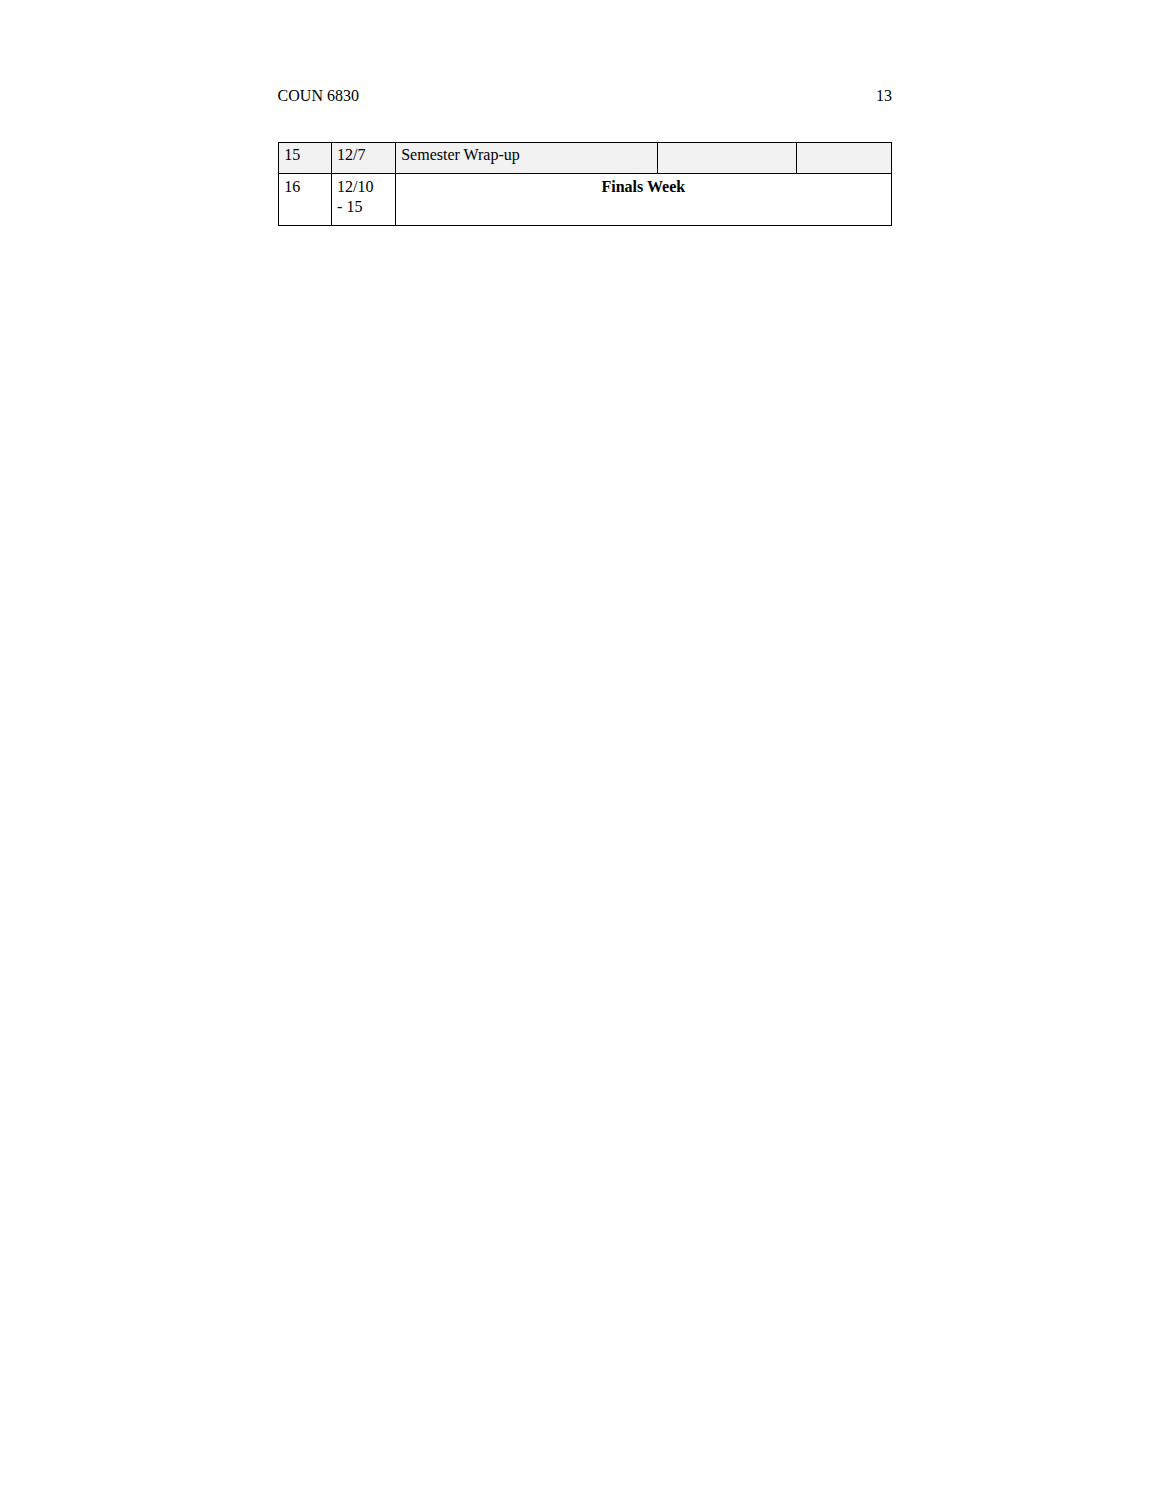COUN 6830
13
| 15 | 12/7 | Semester Wrap-up | | |
| 16 | 12/10 - 15 | Finals Week |